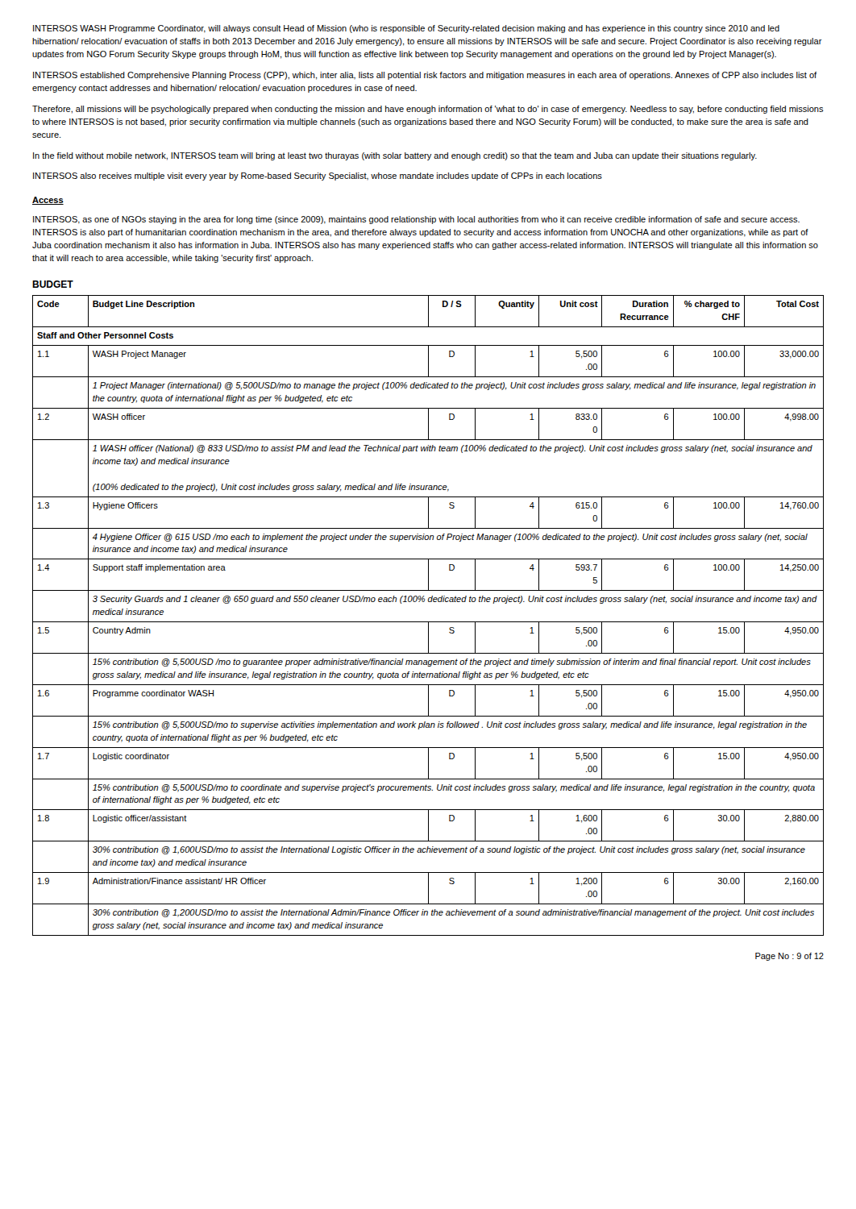INTERSOS WASH Programme Coordinator, will always consult Head of Mission (who is responsible of Security-related decision making and has experience in this country since 2010 and led hibernation/ relocation/ evacuation of staffs in both 2013 December and 2016 July emergency), to ensure all missions by INTERSOS will be safe and secure. Project Coordinator is also receiving regular updates from NGO Forum Security Skype groups through HoM, thus will function as effective link between top Security management and operations on the ground led by Project Manager(s).
INTERSOS established Comprehensive Planning Process (CPP), which, inter alia, lists all potential risk factors and mitigation measures in each area of operations. Annexes of CPP also includes list of emergency contact addresses and hibernation/ relocation/ evacuation procedures in case of need.
Therefore, all missions will be psychologically prepared when conducting the mission and have enough information of 'what to do' in case of emergency. Needless to say, before conducting field missions to where INTERSOS is not based, prior security confirmation via multiple channels (such as organizations based there and NGO Security Forum) will be conducted, to make sure the area is safe and secure.
In the field without mobile network, INTERSOS team will bring at least two thurayas (with solar battery and enough credit) so that the team and Juba can update their situations regularly.
INTERSOS also receives multiple visit every year by Rome-based Security Specialist, whose mandate includes update of CPPs in each locations
Access
INTERSOS, as one of NGOs staying in the area for long time (since 2009), maintains good relationship with local authorities from who it can receive credible information of safe and secure access. INTERSOS is also part of humanitarian coordination mechanism in the area, and therefore always updated to security and access information from UNOCHA and other organizations, while as part of Juba coordination mechanism it also has information in Juba. INTERSOS also has many experienced staffs who can gather access-related information. INTERSOS will triangulate all this information so that it will reach to area accessible, while taking 'security first' approach.
BUDGET
| Code | Budget Line Description | D / S | Quantity | Unit cost | Duration Recurrance | % charged to CHF | Total Cost |
| --- | --- | --- | --- | --- | --- | --- | --- |
| Staff and Other Personnel Costs |
| 1.1 | WASH Project Manager | D | 1 | 5,500 .00 | 6 | 100.00 | 33,000.00 |
| | 1 Project Manager (international) @ 5,500USD/mo to manage the project (100% dedicated to the project), Unit cost includes gross salary, medical and life insurance, legal registration in the country, quota of international flight as per % budgeted, etc etc |
| 1.2 | WASH officer | D | 1 | 833.0 0 | 6 | 100.00 | 4,998.00 |
| | 1 WASH officer (National) @ 833 USD/mo to assist PM and lead the Technical part with team (100% dedicated to the project). Unit cost includes gross salary (net, social insurance and income tax) and medical insurance (100% dedicated to the project), Unit cost includes gross salary, medical and life insurance, |
| 1.3 | Hygiene Officers | S | 4 | 615.0 0 | 6 | 100.00 | 14,760.00 |
| | 4 Hygiene Officer @ 615 USD /mo each to implement the project under the supervision of Project Manager (100% dedicated to the project). Unit cost includes gross salary (net, social insurance and income tax) and medical insurance |
| 1.4 | Support staff implementation area | D | 4 | 593.7 5 | 6 | 100.00 | 14,250.00 |
| | 3 Security Guards and 1 cleaner @ 650 guard and 550 cleaner USD/mo each (100% dedicated to the project). Unit cost includes gross salary (net, social insurance and income tax) and medical insurance |
| 1.5 | Country Admin | S | 1 | 5,500 .00 | 6 | 15.00 | 4,950.00 |
| | 15% contribution @ 5,500USD /mo to guarantee proper administrative/financial management of the project and timely submission of interim and final financial report. Unit cost includes gross salary, medical and life insurance, legal registration in the country, quota of international flight as per % budgeted, etc etc |
| 1.6 | Programme coordinator WASH | D | 1 | 5,500 .00 | 6 | 15.00 | 4,950.00 |
| | 15% contribution @ 5,500USD/mo to supervise activities implementation and work plan is followed . Unit cost includes gross salary, medical and life insurance, legal registration in the country, quota of international flight as per % budgeted, etc etc |
| 1.7 | Logistic coordinator | D | 1 | 5,500 .00 | 6 | 15.00 | 4,950.00 |
| | 15% contribution @ 5,500USD/mo to coordinate and supervise project's procurements. Unit cost includes gross salary, medical and life insurance, legal registration in the country, quota of international flight as per % budgeted, etc etc |
| 1.8 | Logistic officer/assistant | D | 1 | 1,600 .00 | 6 | 30.00 | 2,880.00 |
| | 30% contribution @ 1,600USD/mo to assist the International Logistic Officer in the achievement of a sound logistic of the project. Unit cost includes gross salary (net, social insurance and income tax) and medical insurance |
| 1.9 | Administration/Finance assistant/ HR Officer | S | 1 | 1,200 .00 | 6 | 30.00 | 2,160.00 |
| | 30% contribution @ 1,200USD/mo to assist the International Admin/Finance Officer in the achievement of a sound administrative/financial management of the project. Unit cost includes gross salary (net, social insurance and income tax) and medical insurance |
Page No : 9 of 12